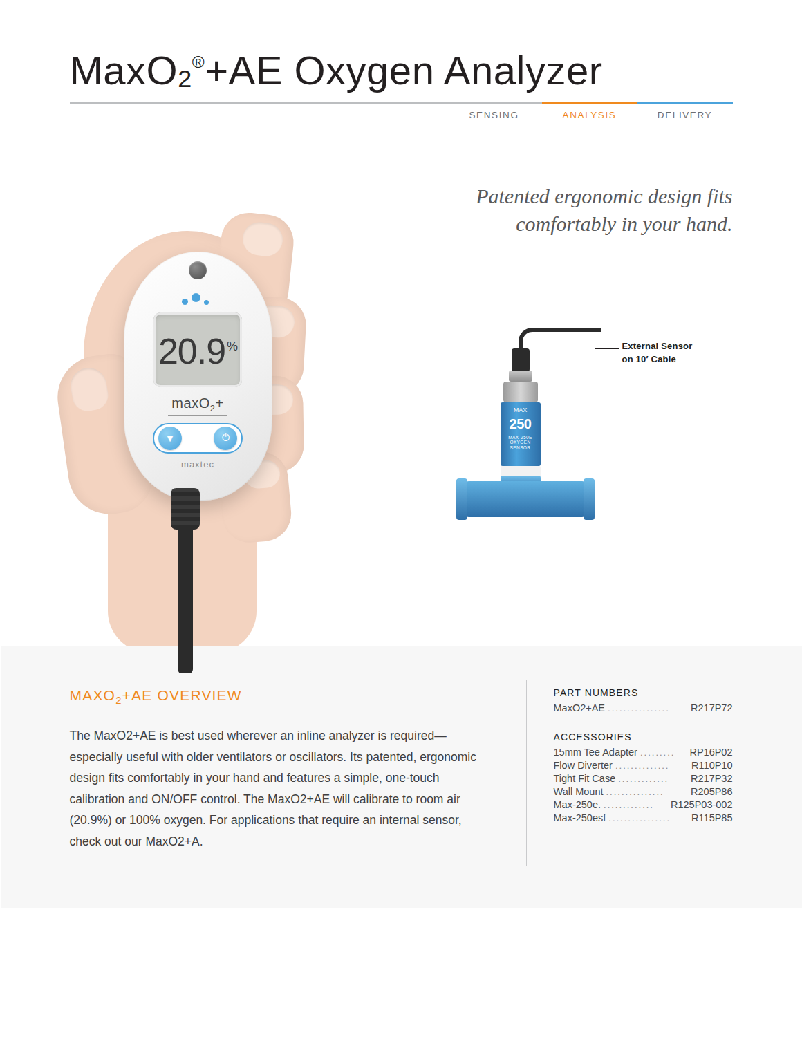MaxO2®+AE Oxygen Analyzer
SENSING ANALYSIS DELIVERY
Patented ergonomic design fits comfortably in your hand.
20.9%
maxO2+
▼
⏻
maxtec
MAX 250 MAX-250E
OXYGEN SENSOR
External Sensor
on 10′ Cable
MAXO2+AE OVERVIEW
The MaxO2+AE is best used wherever an inline analyzer is required—especially useful with older ventilators or oscillators. Its patented, ergonomic design fits comfortably in your hand and features a simple, one-touch calibration and ON/OFF control. The MaxO2+AE will calibrate to room air (20.9%) or 100% oxygen. For applications that require an internal sensor, check out our MaxO2+A.
PART NUMBERS
MaxO2+AE................ R217P72
ACCESSORIES
15mm Tee Adapter......... RP16P02
Flow Diverter.............. R110P10
Tight Fit Case............. R217P32
Wall Mount............... R205P86
Max-250e.............. R125P03-002
Max-250esf................ R115P85